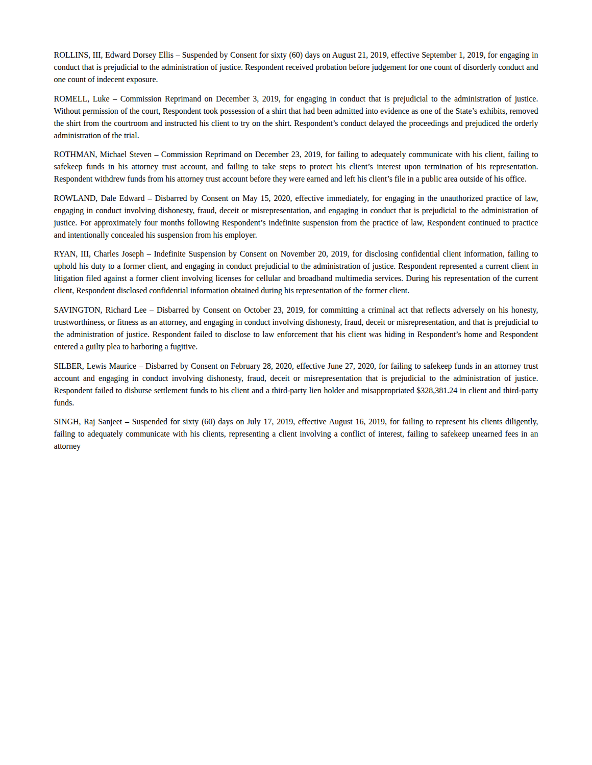ROLLINS, III, Edward Dorsey Ellis – Suspended by Consent for sixty (60) days on August 21, 2019, effective September 1, 2019, for engaging in conduct that is prejudicial to the administration of justice. Respondent received probation before judgement for one count of disorderly conduct and one count of indecent exposure.
ROMELL, Luke – Commission Reprimand on December 3, 2019, for engaging in conduct that is prejudicial to the administration of justice. Without permission of the court, Respondent took possession of a shirt that had been admitted into evidence as one of the State’s exhibits, removed the shirt from the courtroom and instructed his client to try on the shirt. Respondent’s conduct delayed the proceedings and prejudiced the orderly administration of the trial.
ROTHMAN, Michael Steven – Commission Reprimand on December 23, 2019, for failing to adequately communicate with his client, failing to safekeep funds in his attorney trust account, and failing to take steps to protect his client’s interest upon termination of his representation. Respondent withdrew funds from his attorney trust account before they were earned and left his client’s file in a public area outside of his office.
ROWLAND, Dale Edward – Disbarred by Consent on May 15, 2020, effective immediately, for engaging in the unauthorized practice of law, engaging in conduct involving dishonesty, fraud, deceit or misrepresentation, and engaging in conduct that is prejudicial to the administration of justice. For approximately four months following Respondent’s indefinite suspension from the practice of law, Respondent continued to practice and intentionally concealed his suspension from his employer.
RYAN, III, Charles Joseph – Indefinite Suspension by Consent on November 20, 2019, for disclosing confidential client information, failing to uphold his duty to a former client, and engaging in conduct prejudicial to the administration of justice. Respondent represented a current client in litigation filed against a former client involving licenses for cellular and broadband multimedia services. During his representation of the current client, Respondent disclosed confidential information obtained during his representation of the former client.
SAVINGTON, Richard Lee – Disbarred by Consent on October 23, 2019, for committing a criminal act that reflects adversely on his honesty, trustworthiness, or fitness as an attorney, and engaging in conduct involving dishonesty, fraud, deceit or misrepresentation, and that is prejudicial to the administration of justice. Respondent failed to disclose to law enforcement that his client was hiding in Respondent’s home and Respondent entered a guilty plea to harboring a fugitive.
SILBER, Lewis Maurice – Disbarred by Consent on February 28, 2020, effective June 27, 2020, for failing to safekeep funds in an attorney trust account and engaging in conduct involving dishonesty, fraud, deceit or misrepresentation that is prejudicial to the administration of justice. Respondent failed to disburse settlement funds to his client and a third-party lien holder and misappropriated $328,381.24 in client and third-party funds.
SINGH, Raj Sanjeet – Suspended for sixty (60) days on July 17, 2019, effective August 16, 2019, for failing to represent his clients diligently, failing to adequately communicate with his clients, representing a client involving a conflict of interest, failing to safekeep unearned fees in an attorney